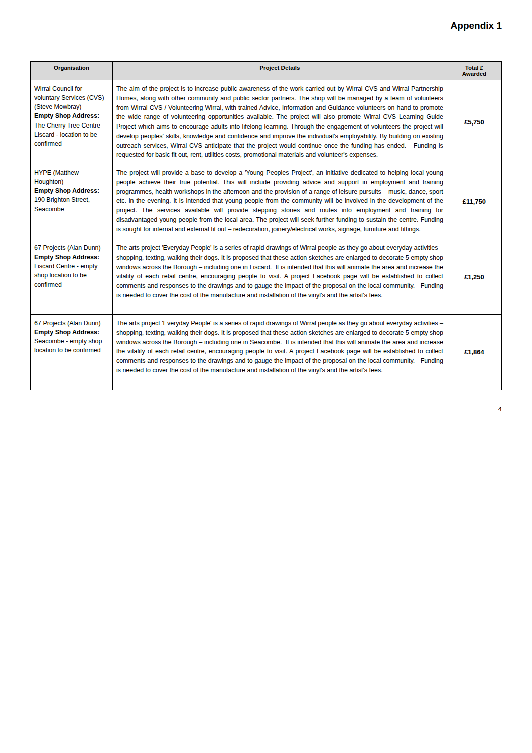Appendix 1
| Organisation | Project Details | Total £ Awarded |
| --- | --- | --- |
| Wirral Council for voluntary Services (CVS) (Steve Mowbray) Empty Shop Address: The Cherry Tree Centre Liscard - location to be confirmed | The aim of the project is to increase public awareness of the work carried out by Wirral CVS and Wirral Partnership Homes, along with other community and public sector partners. The shop will be managed by a team of volunteers from Wirral CVS / Volunteering Wirral, with trained Advice, Information and Guidance volunteers on hand to promote the wide range of volunteering opportunities available. The project will also promote Wirral CVS Learning Guide Project which aims to encourage adults into lifelong learning. Through the engagement of volunteers the project will develop peoples' skills, knowledge and confidence and improve the individual's employability. By building on existing outreach services, Wirral CVS anticipate that the project would continue once the funding has ended. Funding is requested for basic fit out, rent, utilities costs, promotional materials and volunteer's expenses. | £5,750 |
| HYPE (Matthew Houghton) Empty Shop Address: 190 Brighton Street, Seacombe | The project will provide a base to develop a 'Young Peoples Project', an initiative dedicated to helping local young people achieve their true potential. This will include providing advice and support in employment and training programmes, health workshops in the afternoon and the provision of a range of leisure pursuits – music, dance, sport etc. in the evening. It is intended that young people from the community will be involved in the development of the project. The services available will provide stepping stones and routes into employment and training for disadvantaged young people from the local area. The project will seek further funding to sustain the centre. Funding is sought for internal and external fit out – redecoration, joinery/electrical works, signage, furniture and fittings. | £11,750 |
| 67 Projects (Alan Dunn) Empty Shop Address: Liscard Centre - empty shop location to be confirmed | The arts project 'Everyday People' is a series of rapid drawings of Wirral people as they go about everyday activities – shopping, texting, walking their dogs. It is proposed that these action sketches are enlarged to decorate 5 empty shop windows across the Borough – including one in Liscard. It is intended that this will animate the area and increase the vitality of each retail centre, encouraging people to visit. A project Facebook page will be established to collect comments and responses to the drawings and to gauge the impact of the proposal on the local community. Funding is needed to cover the cost of the manufacture and installation of the vinyl's and the artist's fees. | £1,250 |
| 67 Projects (Alan Dunn) Empty Shop Address: Seacombe - empty shop location to be confirmed | The arts project 'Everyday People' is a series of rapid drawings of Wirral people as they go about everyday activities – shopping, texting, walking their dogs. It is proposed that these action sketches are enlarged to decorate 5 empty shop windows across the Borough – including one in Seacombe. It is intended that this will animate the area and increase the vitality of each retail centre, encouraging people to visit. A project Facebook page will be established to collect comments and responses to the drawings and to gauge the impact of the proposal on the local community. Funding is needed to cover the cost of the manufacture and installation of the vinyl's and the artist's fees. | £1,864 |
4